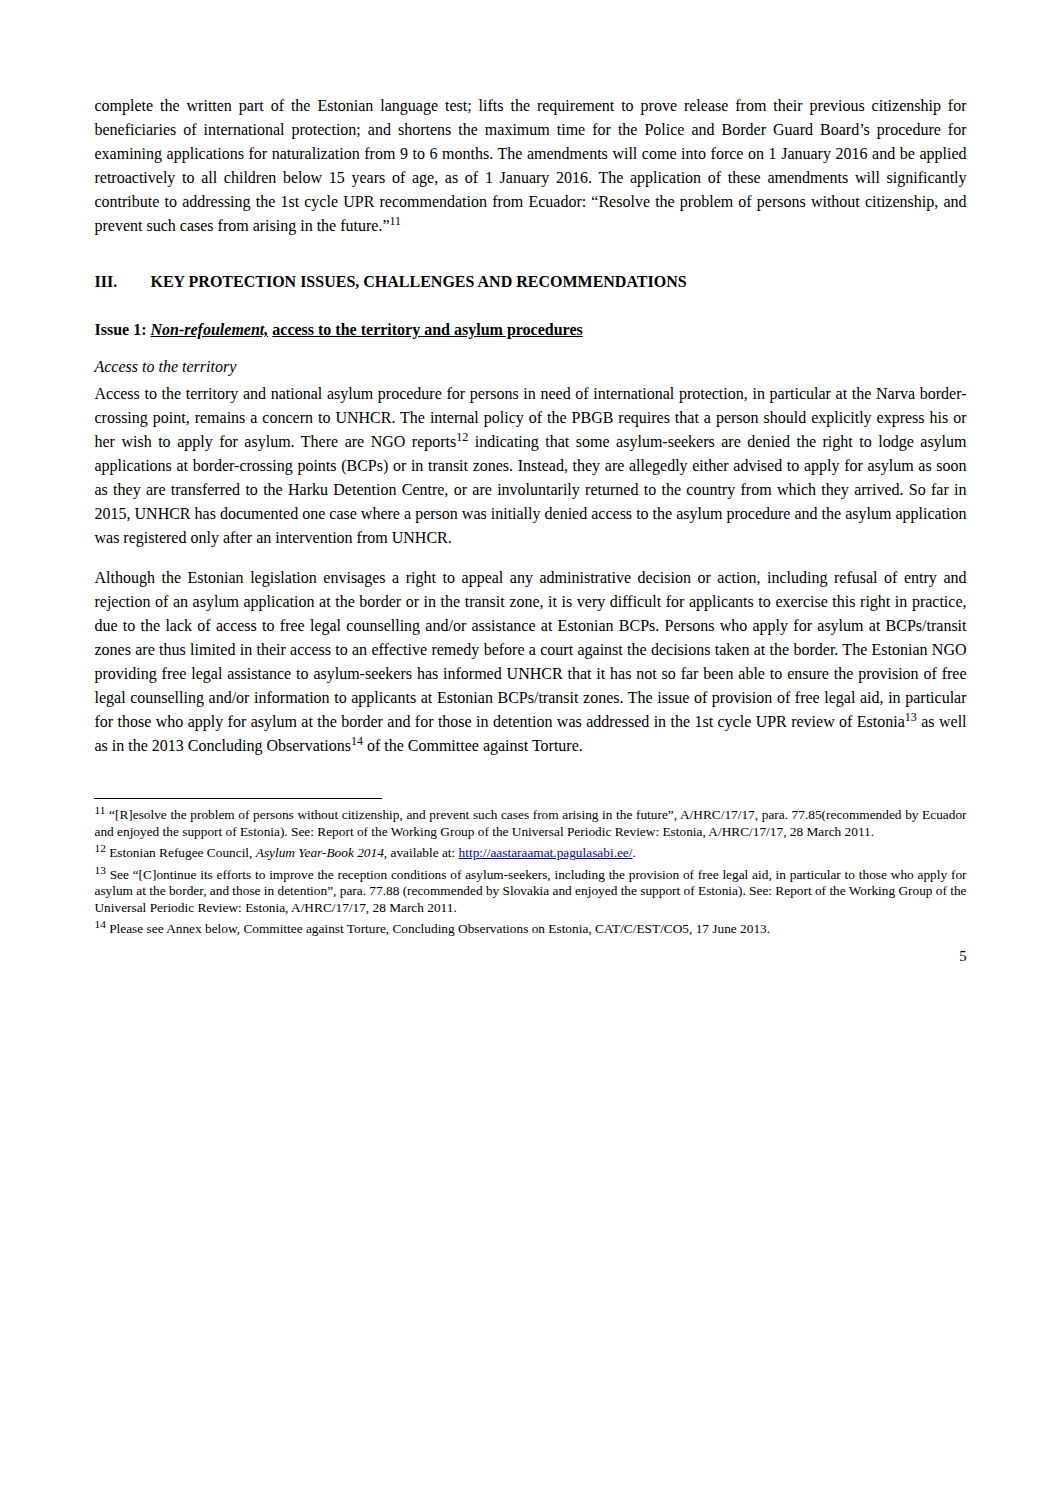complete the written part of the Estonian language test; lifts the requirement to prove release from their previous citizenship for beneficiaries of international protection; and shortens the maximum time for the Police and Border Guard Board’s procedure for examining applications for naturalization from 9 to 6 months. The amendments will come into force on 1 January 2016 and be applied retroactively to all children below 15 years of age, as of 1 January 2016. The application of these amendments will significantly contribute to addressing the 1st cycle UPR recommendation from Ecuador: “Resolve the problem of persons without citizenship, and prevent such cases from arising in the future.”11
III. KEY PROTECTION ISSUES, CHALLENGES AND RECOMMENDATIONS
Issue 1: Non-refoulement, access to the territory and asylum procedures
Access to the territory
Access to the territory and national asylum procedure for persons in need of international protection, in particular at the Narva border-crossing point, remains a concern to UNHCR. The internal policy of the PBGB requires that a person should explicitly express his or her wish to apply for asylum. There are NGO reports12 indicating that some asylum-seekers are denied the right to lodge asylum applications at border-crossing points (BCPs) or in transit zones. Instead, they are allegedly either advised to apply for asylum as soon as they are transferred to the Harku Detention Centre, or are involuntarily returned to the country from which they arrived. So far in 2015, UNHCR has documented one case where a person was initially denied access to the asylum procedure and the asylum application was registered only after an intervention from UNHCR.
Although the Estonian legislation envisages a right to appeal any administrative decision or action, including refusal of entry and rejection of an asylum application at the border or in the transit zone, it is very difficult for applicants to exercise this right in practice, due to the lack of access to free legal counselling and/or assistance at Estonian BCPs. Persons who apply for asylum at BCPs/transit zones are thus limited in their access to an effective remedy before a court against the decisions taken at the border. The Estonian NGO providing free legal assistance to asylum-seekers has informed UNHCR that it has not so far been able to ensure the provision of free legal counselling and/or information to applicants at Estonian BCPs/transit zones. The issue of provision of free legal aid, in particular for those who apply for asylum at the border and for those in detention was addressed in the 1st cycle UPR review of Estonia13 as well as in the 2013 Concluding Observations14 of the Committee against Torture.
11 “[R]esolve the problem of persons without citizenship, and prevent such cases from arising in the future”, A/HRC/17/17, para. 77.85(recommended by Ecuador and enjoyed the support of Estonia). See: Report of the Working Group of the Universal Periodic Review: Estonia, A/HRC/17/17, 28 March 2011.
12 Estonian Refugee Council, Asylum Year-Book 2014, available at: http://aastaraamat.pagulasabi.ee/.
13 See “[C]ontinue its efforts to improve the reception conditions of asylum-seekers, including the provision of free legal aid, in particular to those who apply for asylum at the border, and those in detention”, para. 77.88 (recommended by Slovakia and enjoyed the support of Estonia). See: Report of the Working Group of the Universal Periodic Review: Estonia, A/HRC/17/17, 28 March 2011.
14 Please see Annex below, Committee against Torture, Concluding Observations on Estonia, CAT/C/EST/CO5, 17 June 2013.
5